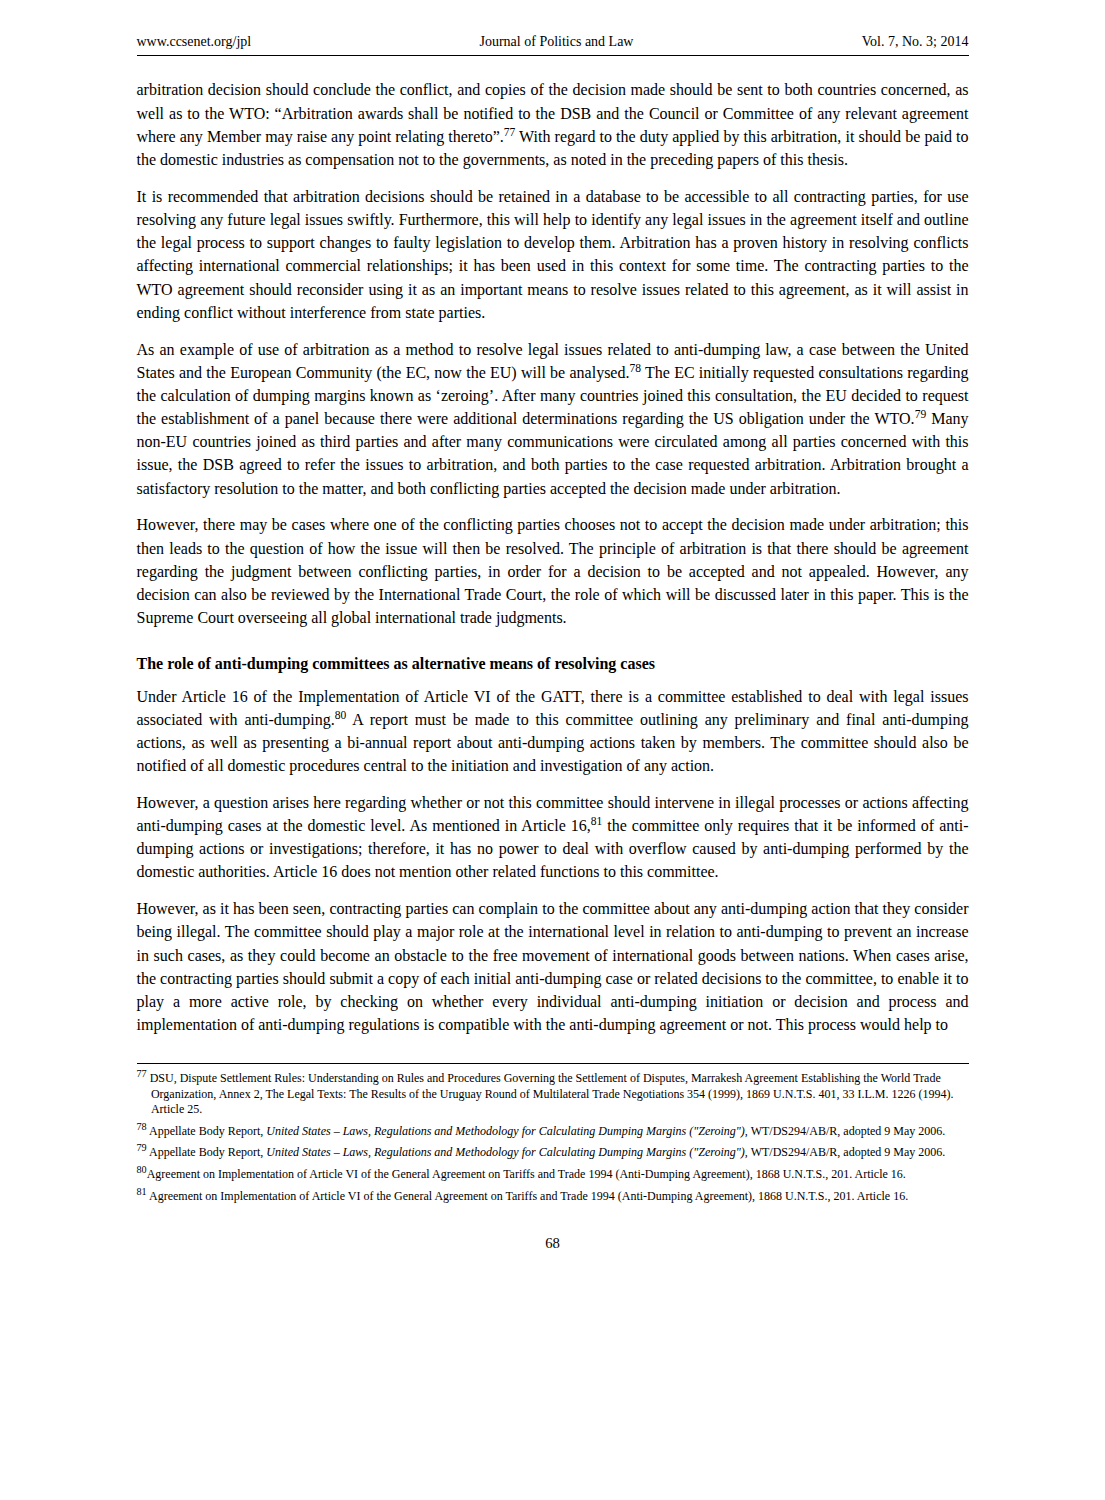www.ccsenet.org/jpl Journal of Politics and Law Vol. 7, No. 3; 2014
arbitration decision should conclude the conflict, and copies of the decision made should be sent to both countries concerned, as well as to the WTO: “Arbitration awards shall be notified to the DSB and the Council or Committee of any relevant agreement where any Member may raise any point relating thereto”.77 With regard to the duty applied by this arbitration, it should be paid to the domestic industries as compensation not to the governments, as noted in the preceding papers of this thesis.
It is recommended that arbitration decisions should be retained in a database to be accessible to all contracting parties, for use resolving any future legal issues swiftly. Furthermore, this will help to identify any legal issues in the agreement itself and outline the legal process to support changes to faulty legislation to develop them. Arbitration has a proven history in resolving conflicts affecting international commercial relationships; it has been used in this context for some time. The contracting parties to the WTO agreement should reconsider using it as an important means to resolve issues related to this agreement, as it will assist in ending conflict without interference from state parties.
As an example of use of arbitration as a method to resolve legal issues related to anti-dumping law, a case between the United States and the European Community (the EC, now the EU) will be analysed.78 The EC initially requested consultations regarding the calculation of dumping margins known as ‘zeroing’. After many countries joined this consultation, the EU decided to request the establishment of a panel because there were additional determinations regarding the US obligation under the WTO.79 Many non-EU countries joined as third parties and after many communications were circulated among all parties concerned with this issue, the DSB agreed to refer the issues to arbitration, and both parties to the case requested arbitration. Arbitration brought a satisfactory resolution to the matter, and both conflicting parties accepted the decision made under arbitration.
However, there may be cases where one of the conflicting parties chooses not to accept the decision made under arbitration; this then leads to the question of how the issue will then be resolved. The principle of arbitration is that there should be agreement regarding the judgment between conflicting parties, in order for a decision to be accepted and not appealed. However, any decision can also be reviewed by the International Trade Court, the role of which will be discussed later in this paper. This is the Supreme Court overseeing all global international trade judgments.
The role of anti-dumping committees as alternative means of resolving cases
Under Article 16 of the Implementation of Article VI of the GATT, there is a committee established to deal with legal issues associated with anti-dumping.80 A report must be made to this committee outlining any preliminary and final anti-dumping actions, as well as presenting a bi-annual report about anti-dumping actions taken by members. The committee should also be notified of all domestic procedures central to the initiation and investigation of any action.
However, a question arises here regarding whether or not this committee should intervene in illegal processes or actions affecting anti-dumping cases at the domestic level. As mentioned in Article 16,81 the committee only requires that it be informed of anti-dumping actions or investigations; therefore, it has no power to deal with overflow caused by anti-dumping performed by the domestic authorities. Article 16 does not mention other related functions to this committee.
However, as it has been seen, contracting parties can complain to the committee about any anti-dumping action that they consider being illegal. The committee should play a major role at the international level in relation to anti-dumping to prevent an increase in such cases, as they could become an obstacle to the free movement of international goods between nations. When cases arise, the contracting parties should submit a copy of each initial anti-dumping case or related decisions to the committee, to enable it to play a more active role, by checking on whether every individual anti-dumping initiation or decision and process and implementation of anti-dumping regulations is compatible with the anti-dumping agreement or not. This process would help to
77 DSU, Dispute Settlement Rules: Understanding on Rules and Procedures Governing the Settlement of Disputes, Marrakesh Agreement Establishing the World Trade Organization, Annex 2, The Legal Texts: The Results of the Uruguay Round of Multilateral Trade Negotiations 354 (1999), 1869 U.N.T.S. 401, 33 I.L.M. 1226 (1994). Article 25.
78 Appellate Body Report, United States – Laws, Regulations and Methodology for Calculating Dumping Margins ("Zeroing"), WT/DS294/AB/R, adopted 9 May 2006.
79 Appellate Body Report, United States – Laws, Regulations and Methodology for Calculating Dumping Margins ("Zeroing"), WT/DS294/AB/R, adopted 9 May 2006.
80Agreement on Implementation of Article VI of the General Agreement on Tariffs and Trade 1994 (Anti-Dumping Agreement), 1868 U.N.T.S., 201. Article 16.
81 Agreement on Implementation of Article VI of the General Agreement on Tariffs and Trade 1994 (Anti-Dumping Agreement), 1868 U.N.T.S., 201. Article 16.
68